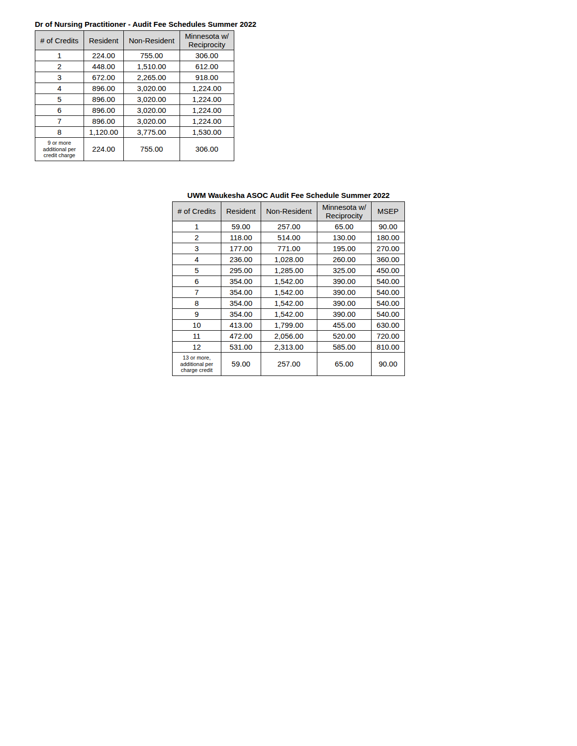Dr of Nursing Practitioner - Audit Fee Schedules Summer 2022
| # of Credits | Resident | Non-Resident | Minnesota w/ Reciprocity |
| --- | --- | --- | --- |
| 1 | 224.00 | 755.00 | 306.00 |
| 2 | 448.00 | 1,510.00 | 612.00 |
| 3 | 672.00 | 2,265.00 | 918.00 |
| 4 | 896.00 | 3,020.00 | 1,224.00 |
| 5 | 896.00 | 3,020.00 | 1,224.00 |
| 6 | 896.00 | 3,020.00 | 1,224.00 |
| 7 | 896.00 | 3,020.00 | 1,224.00 |
| 8 | 1,120.00 | 3,775.00 | 1,530.00 |
| 9 or more additional per credit charge | 224.00 | 755.00 | 306.00 |
UWM Waukesha ASOC Audit Fee Schedule Summer 2022
| # of Credits | Resident | Non-Resident | Minnesota w/ Reciprocity | MSEP |
| --- | --- | --- | --- | --- |
| 1 | 59.00 | 257.00 | 65.00 | 90.00 |
| 2 | 118.00 | 514.00 | 130.00 | 180.00 |
| 3 | 177.00 | 771.00 | 195.00 | 270.00 |
| 4 | 236.00 | 1,028.00 | 260.00 | 360.00 |
| 5 | 295.00 | 1,285.00 | 325.00 | 450.00 |
| 6 | 354.00 | 1,542.00 | 390.00 | 540.00 |
| 7 | 354.00 | 1,542.00 | 390.00 | 540.00 |
| 8 | 354.00 | 1,542.00 | 390.00 | 540.00 |
| 9 | 354.00 | 1,542.00 | 390.00 | 540.00 |
| 10 | 413.00 | 1,799.00 | 455.00 | 630.00 |
| 11 | 472.00 | 2,056.00 | 520.00 | 720.00 |
| 12 | 531.00 | 2,313.00 | 585.00 | 810.00 |
| 13 or more, additional per charge credit | 59.00 | 257.00 | 65.00 | 90.00 |